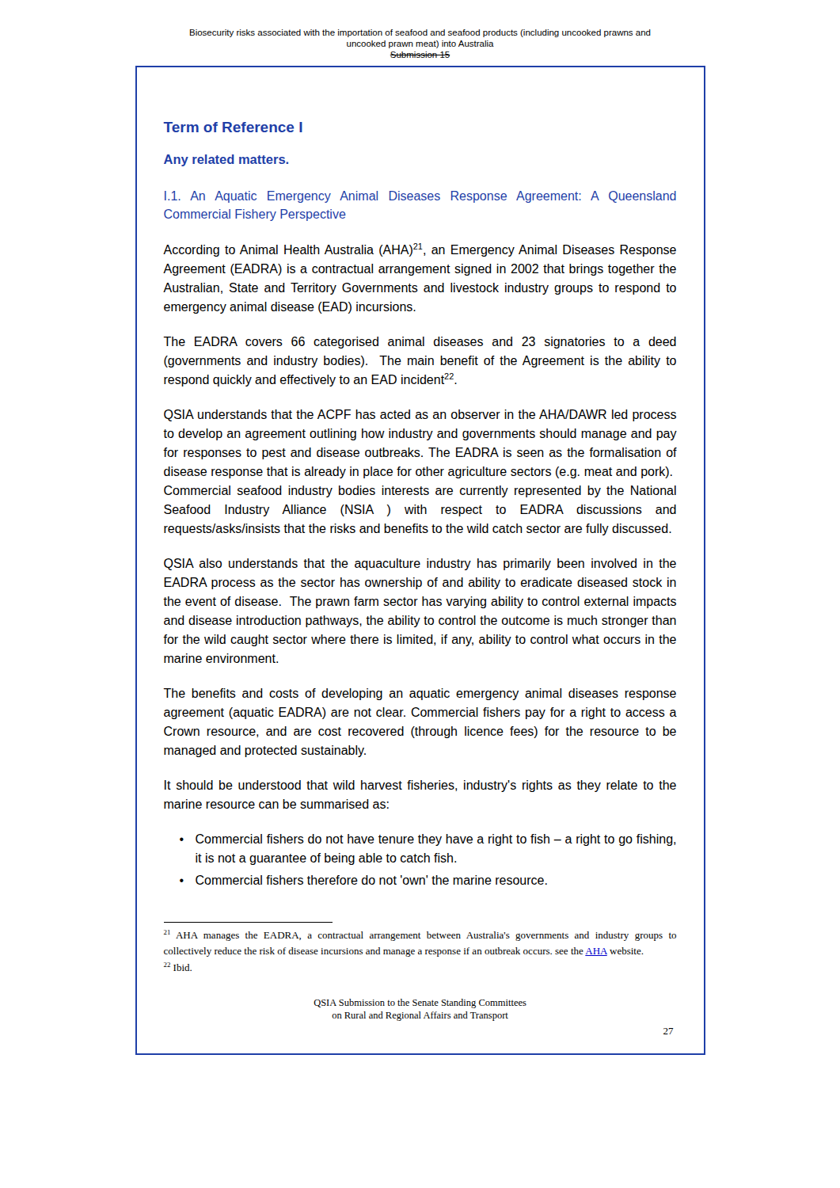Biosecurity risks associated with the importation of seafood and seafood products (including uncooked prawns and
uncooked prawn meat) into Australia
Submission 15
Term of Reference I
Any related matters.
I.1. An Aquatic Emergency Animal Diseases Response Agreement: A Queensland Commercial Fishery Perspective
According to Animal Health Australia (AHA)21, an Emergency Animal Diseases Response Agreement (EADRA) is a contractual arrangement signed in 2002 that brings together the Australian, State and Territory Governments and livestock industry groups to respond to emergency animal disease (EAD) incursions.
The EADRA covers 66 categorised animal diseases and 23 signatories to a deed (governments and industry bodies). The main benefit of the Agreement is the ability to respond quickly and effectively to an EAD incident22.
QSIA understands that the ACPF has acted as an observer in the AHA/DAWR led process to develop an agreement outlining how industry and governments should manage and pay for responses to pest and disease outbreaks. The EADRA is seen as the formalisation of disease response that is already in place for other agriculture sectors (e.g. meat and pork). Commercial seafood industry bodies interests are currently represented by the National Seafood Industry Alliance (NSIA ) with respect to EADRA discussions and requests/asks/insists that the risks and benefits to the wild catch sector are fully discussed.
QSIA also understands that the aquaculture industry has primarily been involved in the EADRA process as the sector has ownership of and ability to eradicate diseased stock in the event of disease. The prawn farm sector has varying ability to control external impacts and disease introduction pathways, the ability to control the outcome is much stronger than for the wild caught sector where there is limited, if any, ability to control what occurs in the marine environment.
The benefits and costs of developing an aquatic emergency animal diseases response agreement (aquatic EADRA) are not clear. Commercial fishers pay for a right to access a Crown resource, and are cost recovered (through licence fees) for the resource to be managed and protected sustainably.
It should be understood that wild harvest fisheries, industry's rights as they relate to the marine resource can be summarised as:
Commercial fishers do not have tenure they have a right to fish – a right to go fishing, it is not a guarantee of being able to catch fish.
Commercial fishers therefore do not 'own' the marine resource.
21 AHA manages the EADRA, a contractual arrangement between Australia's governments and industry groups to collectively reduce the risk of disease incursions and manage a response if an outbreak occurs. see the AHA website.
22 Ibid.
QSIA Submission to the Senate Standing Committees
on Rural and Regional Affairs and Transport
27